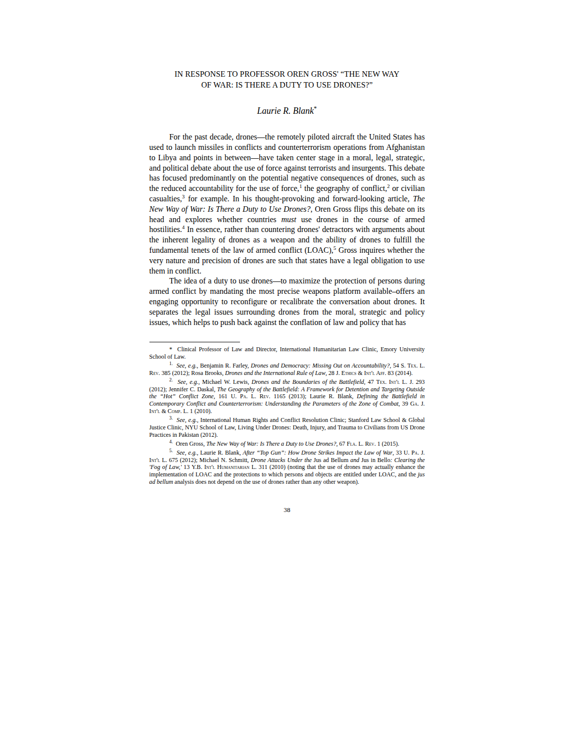In Response to Professor Oren Gross' “The New Way
of War: Is There a Duty to Use Drones?”
Laurie R. Blank*
For the past decade, drones—the remotely piloted aircraft the United States has used to launch missiles in conflicts and counterterrorism operations from Afghanistan to Libya and points in between—have taken center stage in a moral, legal, strategic, and political debate about the use of force against terrorists and insurgents. This debate has focused predominantly on the potential negative consequences of drones, such as the reduced accountability for the use of force,1 the geography of conflict,2 or civilian casualties,3 for example. In his thought-provoking and forward-looking article, The New Way of War: Is There a Duty to Use Drones?, Oren Gross flips this debate on its head and explores whether countries must use drones in the course of armed hostilities.4 In essence, rather than countering drones' detractors with arguments about the inherent legality of drones as a weapon and the ability of drones to fulfill the fundamental tenets of the law of armed conflict (LOAC),5 Gross inquires whether the very nature and precision of drones are such that states have a legal obligation to use them in conflict.
The idea of a duty to use drones—to maximize the protection of persons during armed conflict by mandating the most precise weapons platform available–offers an engaging opportunity to reconfigure or recalibrate the conversation about drones. It separates the legal issues surrounding drones from the moral, strategic and policy issues, which helps to push back against the conflation of law and policy that has
* Clinical Professor of Law and Director, International Humanitarian Law Clinic, Emory University School of Law.
1. See, e.g., Benjamin R. Farley, Drones and Democracy: Missing Out on Accountability?, 54 S. Tex. L. Rev. 385 (2012); Rosa Brooks, Drones and the International Rule of Law, 28 J. Ethics & Int'l Aff. 83 (2014).
2. See, e.g., Michael W. Lewis, Drones and the Boundaries of the Battlefield, 47 Tex. Int'l L. J. 293 (2012); Jennifer C. Daskal, The Geography of the Battlefield: A Framework for Detention and Targeting Outside the “Hot” Conflict Zone, 161 U. Pa. L. Rev. 1165 (2013); Laurie R. Blank, Defining the Battlefield in Contemporary Conflict and Counterterrorism: Understanding the Parameters of the Zone of Combat, 39 Ga. J. Int'l & Comp. L. 1 (2010).
3. See, e.g., International Human Rights and Conflict Resolution Clinic; Stanford Law School & Global Justice Clinic, NYU School of Law, Living Under Drones: Death, Injury, and Trauma to Civilians from US Drone Practices in Pakistan (2012).
4. Oren Gross, The New Way of War: Is There a Duty to Use Drones?, 67 Fla. L. Rev. 1 (2015).
5. See, e.g., Laurie R. Blank, After “Top Gun”: How Drone Strikes Impact the Law of War, 33 U. Pa. J. Int'l L. 675 (2012); Michael N. Schmitt, Drone Attacks Under the Jus ad Bellum and Jus in Bello: Clearing the 'Fog of Law,' 13 Y.B. Int'l Humanitarian L. 311 (2010) (noting that the use of drones may actually enhance the implementation of LOAC and the protections to which persons and objects are entitled under LOAC, and the jus ad bellum analysis does not depend on the use of drones rather than any other weapon).
38